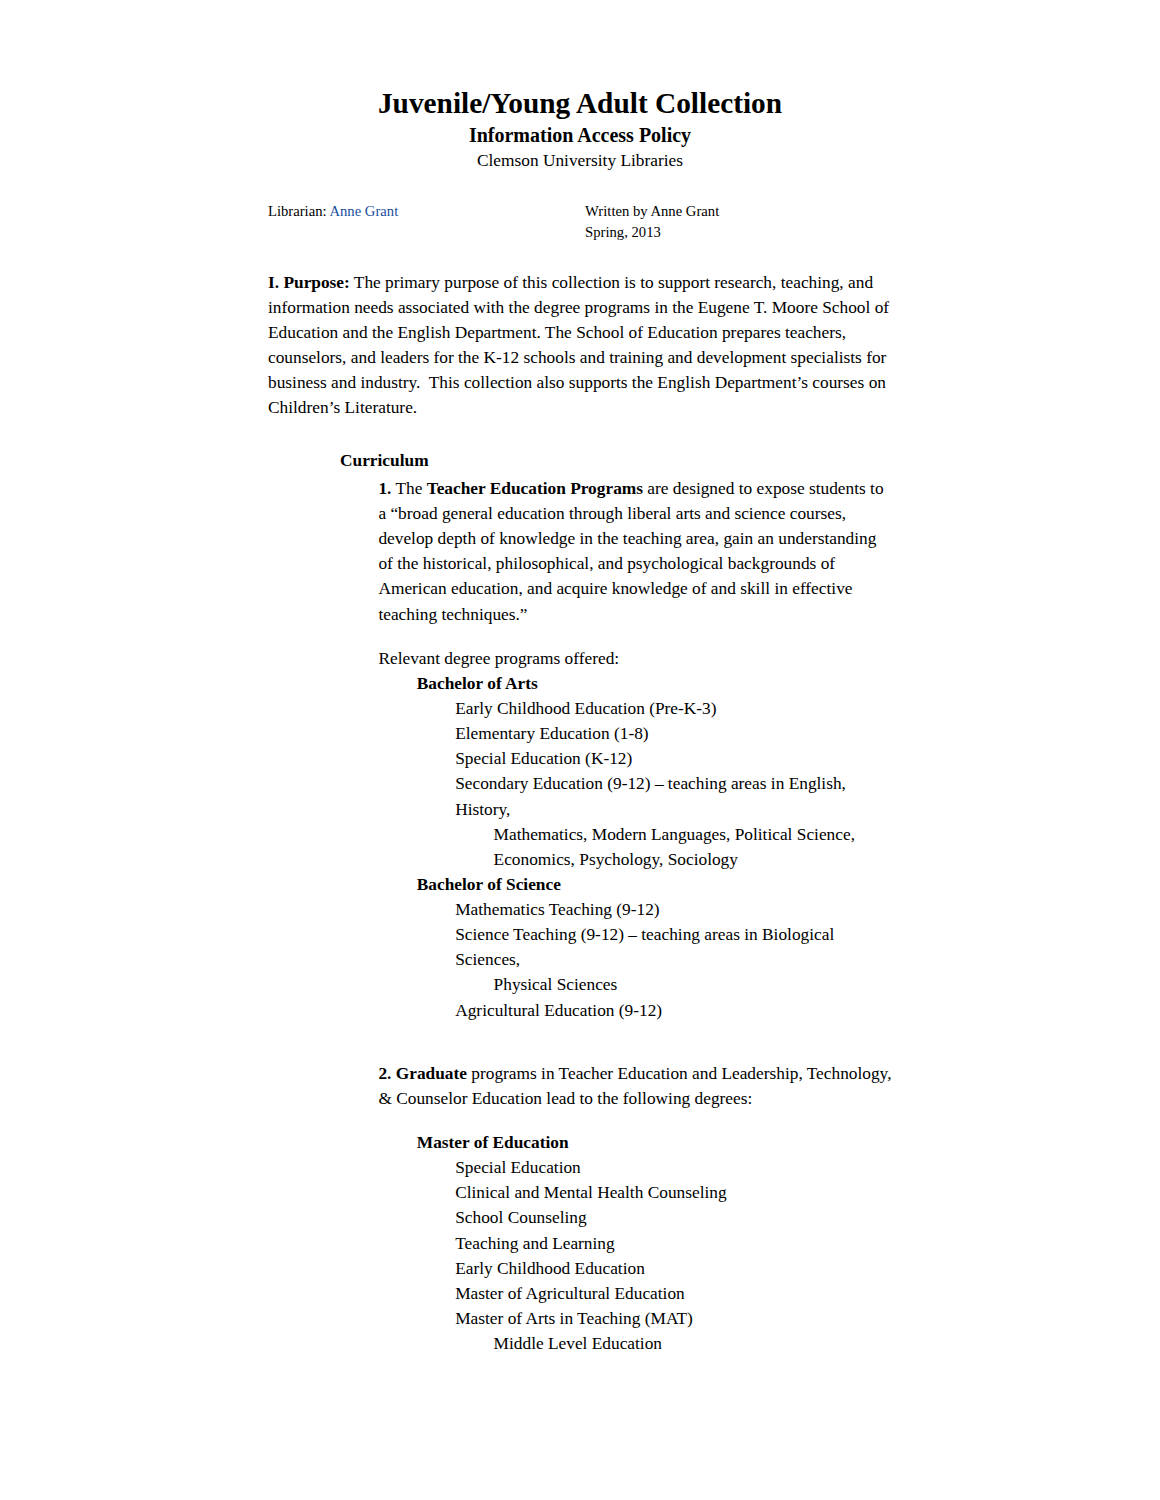Juvenile/Young Adult Collection
Information Access Policy
Clemson University Libraries
| Librarian: Anne Grant | Written by Anne Grant Spring, 2013 |
I. Purpose: The primary purpose of this collection is to support research, teaching, and information needs associated with the degree programs in the Eugene T. Moore School of Education and the English Department. The School of Education prepares teachers, counselors, and leaders for the K-12 schools and training and development specialists for business and industry. This collection also supports the English Department’s courses on Children’s Literature.
Curriculum
1. The Teacher Education Programs are designed to expose students to a “broad general education through liberal arts and science courses, develop depth of knowledge in the teaching area, gain an understanding of the historical, philosophical, and psychological backgrounds of American education, and acquire knowledge of and skill in effective teaching techniques.”
Relevant degree programs offered:
Bachelor of Arts
Early Childhood Education (Pre-K-3)
Elementary Education (1-8)
Special Education (K-12)
Secondary Education (9-12) – teaching areas in English, History,
Mathematics, Modern Languages, Political Science,
Economics, Psychology, Sociology
Bachelor of Science
Mathematics Teaching (9-12)
Science Teaching (9-12) – teaching areas in Biological Sciences,
Physical Sciences
Agricultural Education (9-12)
2. Graduate programs in Teacher Education and Leadership, Technology, & Counselor Education lead to the following degrees:
Master of Education
Special Education
Clinical and Mental Health Counseling
School Counseling
Teaching and Learning
Early Childhood Education
Master of Agricultural Education
Master of Arts in Teaching (MAT)
Middle Level Education